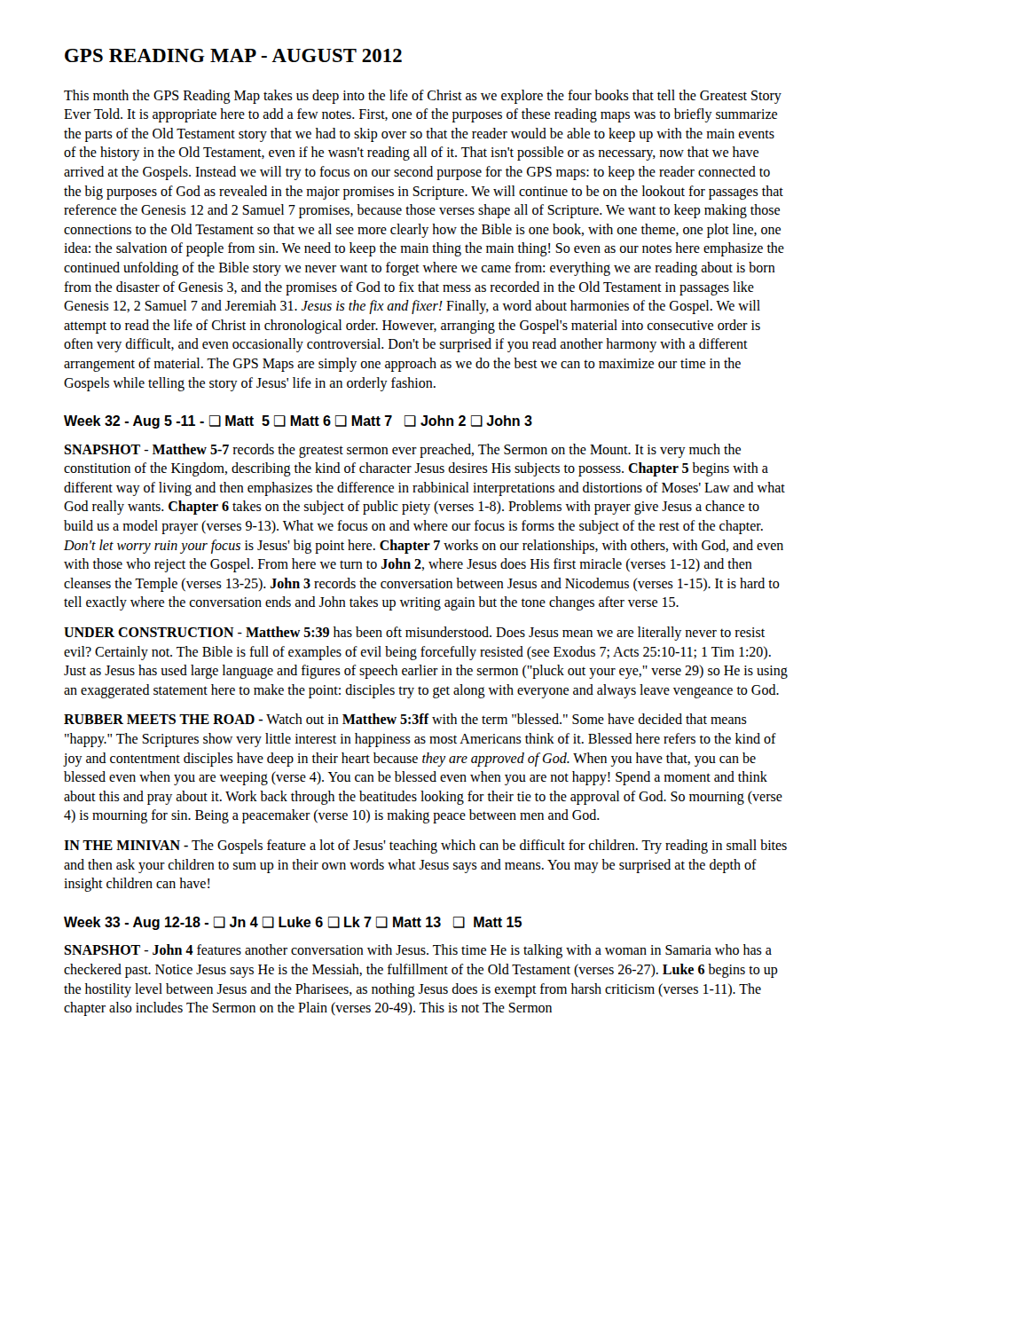GPS READING MAP - AUGUST 2012
This month the GPS Reading Map takes us deep into the life of Christ as we explore the four books that tell the Greatest Story Ever Told. It is appropriate here to add a few notes. First, one of the purposes of these reading maps was to briefly summarize the parts of the Old Testament story that we had to skip over so that the reader would be able to keep up with the main events of the history in the Old Testament, even if he wasn't reading all of it. That isn't possible or as necessary, now that we have arrived at the Gospels. Instead we will try to focus on our second purpose for the GPS maps: to keep the reader connected to the big purposes of God as revealed in the major promises in Scripture. We will continue to be on the lookout for passages that reference the Genesis 12 and 2 Samuel 7 promises, because those verses shape all of Scripture. We want to keep making those connections to the Old Testament so that we all see more clearly how the Bible is one book, with one theme, one plot line, one idea: the salvation of people from sin. We need to keep the main thing the main thing! So even as our notes here emphasize the continued unfolding of the Bible story we never want to forget where we came from: everything we are reading about is born from the disaster of Genesis 3, and the promises of God to fix that mess as recorded in the Old Testament in passages like Genesis 12, 2 Samuel 7 and Jeremiah 31. Jesus is the fix and fixer! Finally, a word about harmonies of the Gospel. We will attempt to read the life of Christ in chronological order. However, arranging the Gospel's material into consecutive order is often very difficult, and even occasionally controversial. Don't be surprised if you read another harmony with a different arrangement of material. The GPS Maps are simply one approach as we do the best we can to maximize our time in the Gospels while telling the story of Jesus' life in an orderly fashion.
Week 32 - Aug 5 -11 - ❑ Matt 5 ❑ Matt 6 ❑ Matt 7 ❑ John 2 ❑ John 3
SNAPSHOT - Matthew 5-7 records the greatest sermon ever preached, The Sermon on the Mount. It is very much the constitution of the Kingdom, describing the kind of character Jesus desires His subjects to possess. Chapter 5 begins with a different way of living and then emphasizes the difference in rabbinical interpretations and distortions of Moses' Law and what God really wants. Chapter 6 takes on the subject of public piety (verses 1-8). Problems with prayer give Jesus a chance to build us a model prayer (verses 9-13). What we focus on and where our focus is forms the subject of the rest of the chapter. Don't let worry ruin your focus is Jesus' big point here. Chapter 7 works on our relationships, with others, with God, and even with those who reject the Gospel. From here we turn to John 2, where Jesus does His first miracle (verses 1-12) and then cleanses the Temple (verses 13-25). John 3 records the conversation between Jesus and Nicodemus (verses 1-15). It is hard to tell exactly where the conversation ends and John takes up writing again but the tone changes after verse 15.
UNDER CONSTRUCTION - Matthew 5:39 has been oft misunderstood. Does Jesus mean we are literally never to resist evil? Certainly not. The Bible is full of examples of evil being forcefully resisted (see Exodus 7; Acts 25:10-11; 1 Tim 1:20). Just as Jesus has used large language and figures of speech earlier in the sermon ("pluck out your eye," verse 29) so He is using an exaggerated statement here to make the point: disciples try to get along with everyone and always leave vengeance to God.
RUBBER MEETS THE ROAD - Watch out in Matthew 5:3ff with the term "blessed." Some have decided that means "happy." The Scriptures show very little interest in happiness as most Americans think of it. Blessed here refers to the kind of joy and contentment disciples have deep in their heart because they are approved of God. When you have that, you can be blessed even when you are weeping (verse 4). You can be blessed even when you are not happy! Spend a moment and think about this and pray about it. Work back through the beatitudes looking for their tie to the approval of God. So mourning (verse 4) is mourning for sin. Being a peacemaker (verse 10) is making peace between men and God.
IN THE MINIVAN - The Gospels feature a lot of Jesus' teaching which can be difficult for children. Try reading in small bites and then ask your children to sum up in their own words what Jesus says and means. You may be surprised at the depth of insight children can have!
Week 33 - Aug 12-18 - ❑ Jn 4 ❑ Luke 6 ❑ Lk 7 ❑ Matt 13 ❑ Matt 15
SNAPSHOT - John 4 features another conversation with Jesus. This time He is talking with a woman in Samaria who has a checkered past. Notice Jesus says He is the Messiah, the fulfillment of the Old Testament (verses 26-27). Luke 6 begins to up the hostility level between Jesus and the Pharisees, as nothing Jesus does is exempt from harsh criticism (verses 1-11). The chapter also includes The Sermon on the Plain (verses 20-49). This is not The Sermon